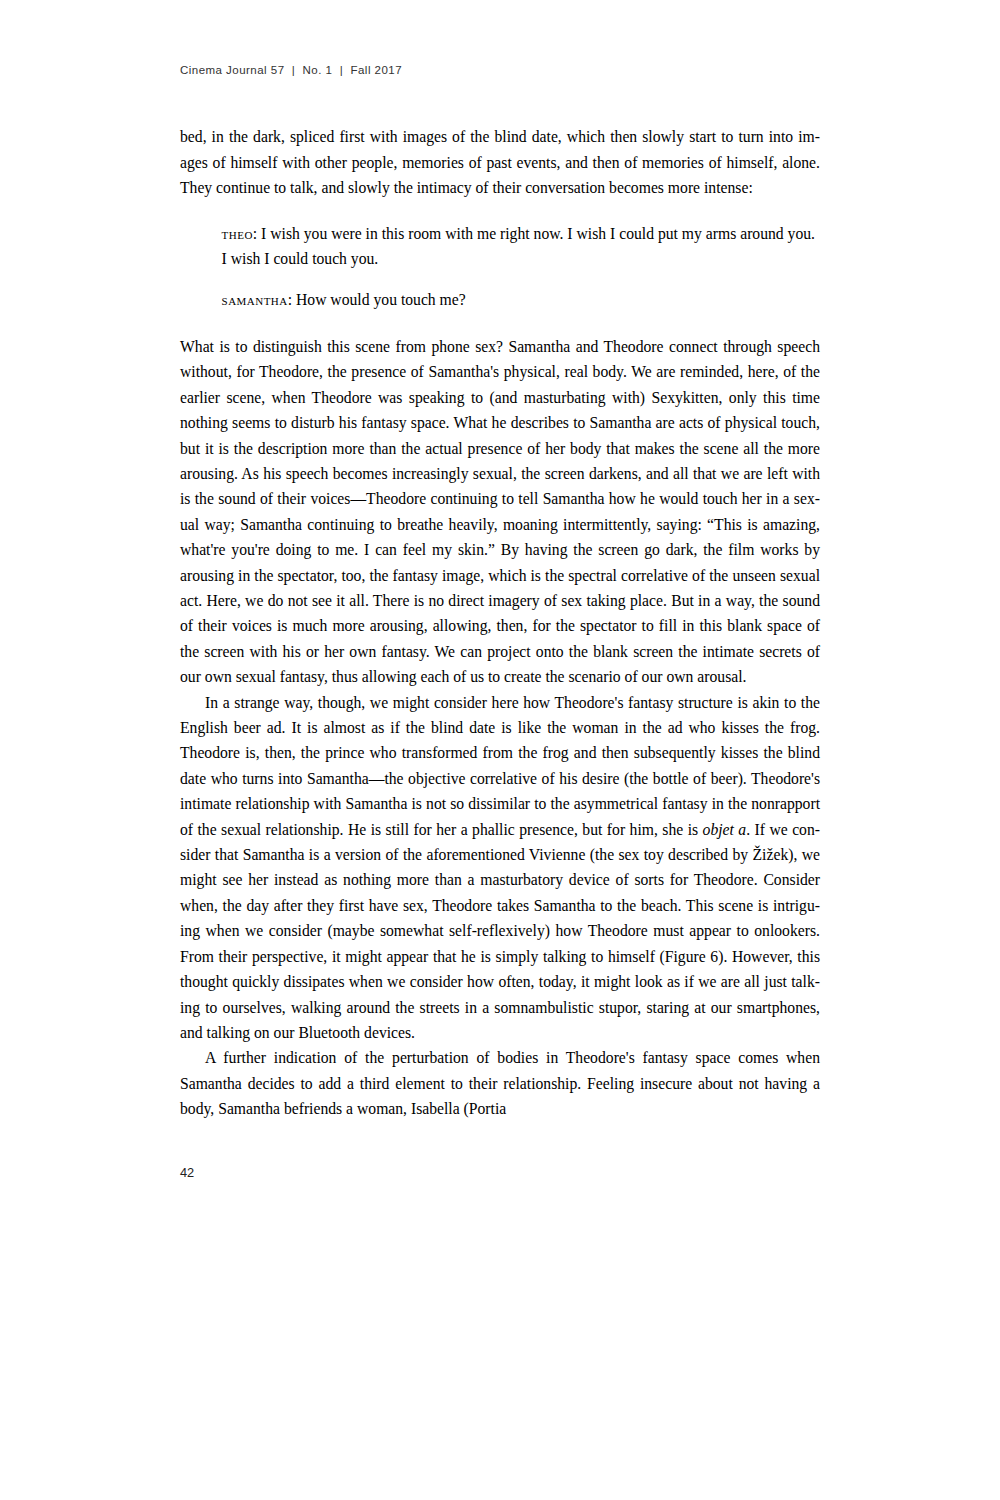Cinema Journal 57 | No. 1 | Fall 2017
bed, in the dark, spliced first with images of the blind date, which then slowly start to turn into images of himself with other people, memories of past events, and then of memories of himself, alone. They continue to talk, and slowly the intimacy of their conversation becomes more intense:
theo: I wish you were in this room with me right now. I wish I could put my arms around you. I wish I could touch you.
samantha: How would you touch me?
What is to distinguish this scene from phone sex? Samantha and Theodore connect through speech without, for Theodore, the presence of Samantha's physical, real body. We are reminded, here, of the earlier scene, when Theodore was speaking to (and masturbating with) Sexykitten, only this time nothing seems to disturb his fantasy space. What he describes to Samantha are acts of physical touch, but it is the description more than the actual presence of her body that makes the scene all the more arousing. As his speech becomes increasingly sexual, the screen darkens, and all that we are left with is the sound of their voices—Theodore continuing to tell Samantha how he would touch her in a sexual way; Samantha continuing to breathe heavily, moaning intermittently, saying: “This is amazing, what're you're doing to me. I can feel my skin.” By having the screen go dark, the film works by arousing in the spectator, too, the fantasy image, which is the spectral correlative of the unseen sexual act. Here, we do not see it all. There is no direct imagery of sex taking place. But in a way, the sound of their voices is much more arousing, allowing, then, for the spectator to fill in this blank space of the screen with his or her own fantasy. We can project onto the blank screen the intimate secrets of our own sexual fantasy, thus allowing each of us to create the scenario of our own arousal.
In a strange way, though, we might consider here how Theodore's fantasy structure is akin to the English beer ad. It is almost as if the blind date is like the woman in the ad who kisses the frog. Theodore is, then, the prince who transformed from the frog and then subsequently kisses the blind date who turns into Samantha—the objective correlative of his desire (the bottle of beer). Theodore's intimate relationship with Samantha is not so dissimilar to the asymmetrical fantasy in the nonrapport of the sexual relationship. He is still for her a phallic presence, but for him, she is objet a. If we consider that Samantha is a version of the aforementioned Vivienne (the sex toy described by Žižek), we might see her instead as nothing more than a masturbatory device of sorts for Theodore. Consider when, the day after they first have sex, Theodore takes Samantha to the beach. This scene is intriguing when we consider (maybe somewhat self-reflexively) how Theodore must appear to onlookers. From their perspective, it might appear that he is simply talking to himself (Figure 6). However, this thought quickly dissipates when we consider how often, today, it might look as if we are all just talking to ourselves, walking around the streets in a somnambulistic stupor, staring at our smartphones, and talking on our Bluetooth devices.
A further indication of the perturbation of bodies in Theodore's fantasy space comes when Samantha decides to add a third element to their relationship. Feeling insecure about not having a body, Samantha befriends a woman, Isabella (Portia
42